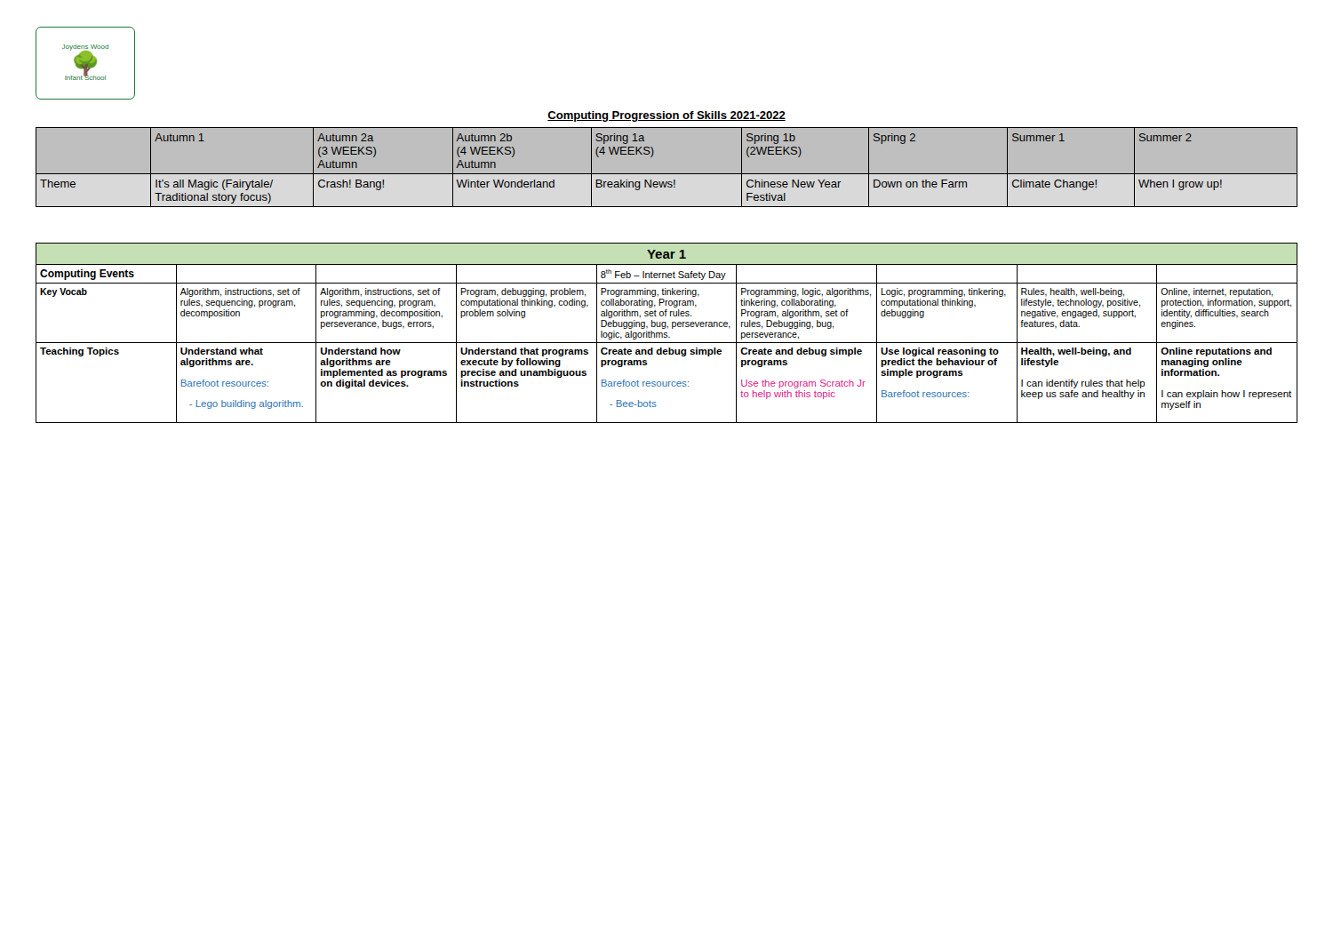Joydens Wood
🌳
Infant School
Computing Progression of Skills 2021-2022
| | Autumn 1 | Autumn 2a (3 WEEKS) Autumn | Autumn 2b (4 WEEKS) Autumn | Spring 1a (4 WEEKS) | Spring 1b (2WEEKS) | Spring 2 | Summer 1 | Summer 2 |
| Theme | It’s all Magic (Fairytale/ Traditional story focus) | Crash! Bang! | Winter Wonderland | Breaking News! | Chinese New Year Festival | Down on the Farm | Climate Change! | When I grow up! |
| Year 1 |
| Computing Events | | | | 8 th Feb – Internet Safety Day | | | | |
| Key Vocab | Algorithm, instructions, set of rules, sequencing, program, decomposition | Algorithm, instructions, set of rules, sequencing, program, programming, decomposition, perseverance, bugs, errors, | Program, debugging, problem, computational thinking, coding, problem solving | Programming, tinkering, collaborating, Program, algorithm, set of rules. Debugging, bug, perseverance, logic, algorithms. | Programming, logic, algorithms, tinkering, collaborating, Program, algorithm, set of rules, Debugging, bug, perseverance, | Logic, programming, tinkering, computational thinking, debugging | Rules, health, well-being, lifestyle, technology, positive, negative, engaged, support, features, data. | Online, internet, reputation, protection, information, support, identity, difficulties, search engines. |
| Teaching Topics | Understand what algorithms are. Barefoot resources: Lego building algorithm. | Understand how algorithms are implemented as programs on digital devices. | Understand that programs execute by following precise and unambiguous instructions | Create and debug simple programs Barefoot resources: Bee-bots | Create and debug simple programs Use the program Scratch Jr to help with this topic | Use logical reasoning to predict the behaviour of simple programs Barefoot resources: | Health, well-being, and lifestyle I can identify rules that help keep us safe and healthy in | Online reputations and managing online information. I can explain how I represent myself in |